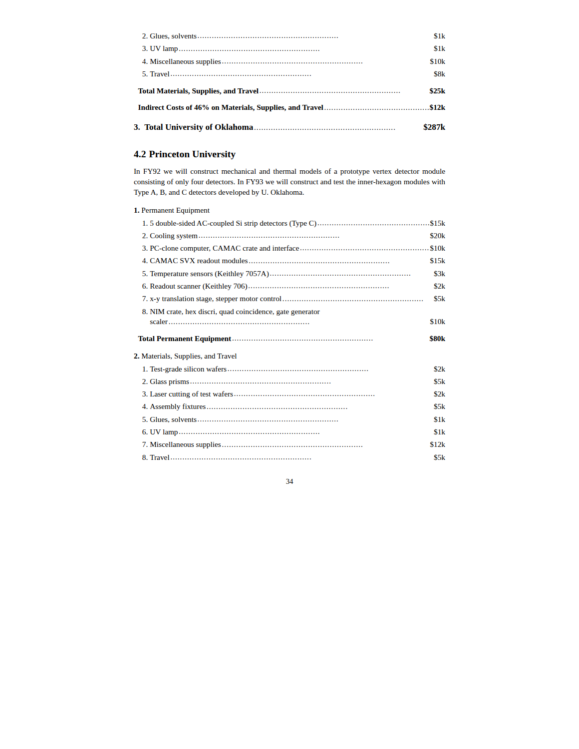Glues, solvents ........................................................... $1k
UV lamp ........................................................... $1k
Miscellaneous supplies ........................................................... $10k
Travel ........................................................... $8k
Total Materials, Supplies, and Travel ........................................................... $25k
Indirect Costs of 46% on Materials, Supplies, and Travel ........................................................... $12k
3. Total University of Oklahoma ........................................................... $287k
4.2 Princeton University
In FY92 we will construct mechanical and thermal models of a prototype vertex detector module consisting of only four detectors. In FY93 we will construct and test the inner-hexagon modules with Type A, B, and C detectors developed by U. Oklahoma.
1. Permanent Equipment
5 double-sided AC-coupled Si strip detectors (Type C) ........................................................... $15k
Cooling system ........................................................... $20k
PC-clone computer, CAMAC crate and interface ........................................................... $10k
CAMAC SVX readout modules ........................................................... $15k
Temperature sensors (Keithley 7057A) ........................................................... $3k
Readout scanner (Keithley 706) ........................................................... $2k
x-y translation stage, stepper motor control ........................................................... $5k
NIM crate, hex discri, quad coincidence, gate generator
scaler ........................................................... $10k
Total Permanent Equipment ........................................................... $80k
2. Materials, Supplies, and Travel
Test-grade silicon wafers ........................................................... $2k
Glass prisms ........................................................... $5k
Laser cutting of test wafers ........................................................... $2k
Assembly fixtures ........................................................... $5k
Glues, solvents ........................................................... $1k
UV lamp ........................................................... $1k
Miscellaneous supplies ........................................................... $12k
Travel ........................................................... $5k
34